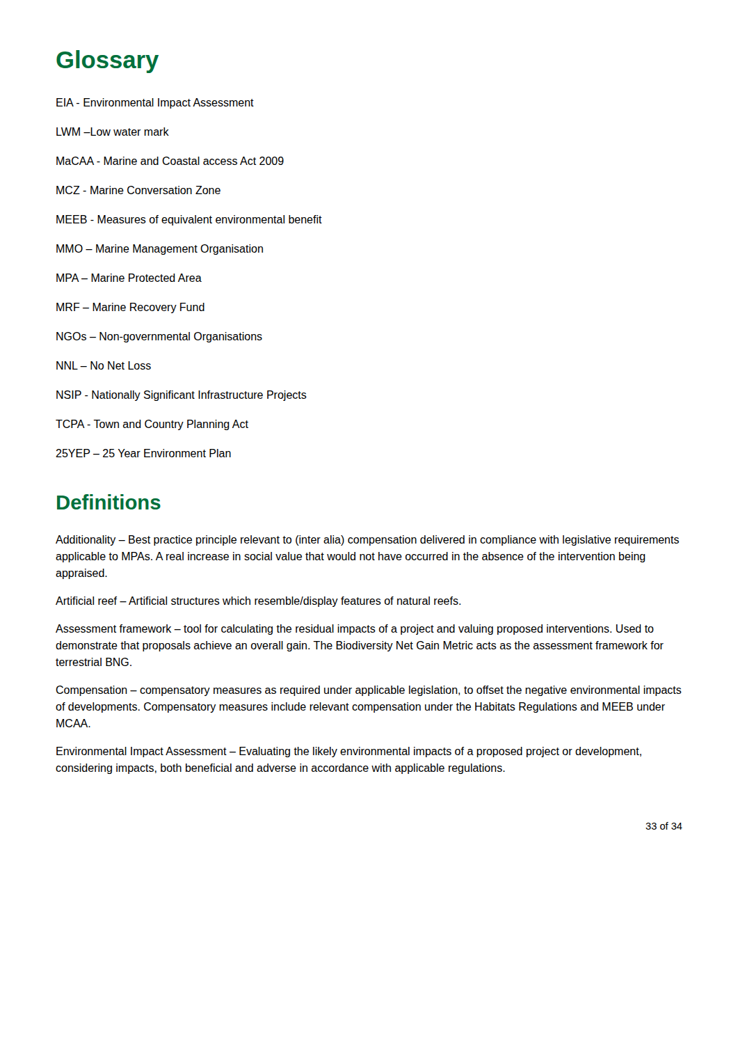Glossary
EIA - Environmental Impact Assessment
LWM –Low water mark
MaCAA - Marine and Coastal access Act 2009
MCZ - Marine Conversation Zone
MEEB - Measures of equivalent environmental benefit
MMO – Marine Management Organisation
MPA – Marine Protected Area
MRF – Marine Recovery Fund
NGOs – Non-governmental Organisations
NNL – No Net Loss
NSIP - Nationally Significant Infrastructure Projects
TCPA - Town and Country Planning Act
25YEP – 25 Year Environment Plan
Definitions
Additionality – Best practice principle relevant to (inter alia) compensation delivered in compliance with legislative requirements applicable to MPAs. A real increase in social value that would not have occurred in the absence of the intervention being appraised.
Artificial reef – Artificial structures which resemble/display features of natural reefs.
Assessment framework – tool for calculating the residual impacts of a project and valuing proposed interventions. Used to demonstrate that proposals achieve an overall gain. The Biodiversity Net Gain Metric acts as the assessment framework for terrestrial BNG.
Compensation – compensatory measures as required under applicable legislation, to offset the negative environmental impacts of developments. Compensatory measures include relevant compensation under the Habitats Regulations and MEEB under MCAA.
Environmental Impact Assessment – Evaluating the likely environmental impacts of a proposed project or development, considering impacts, both beneficial and adverse in accordance with applicable regulations.
33 of 34